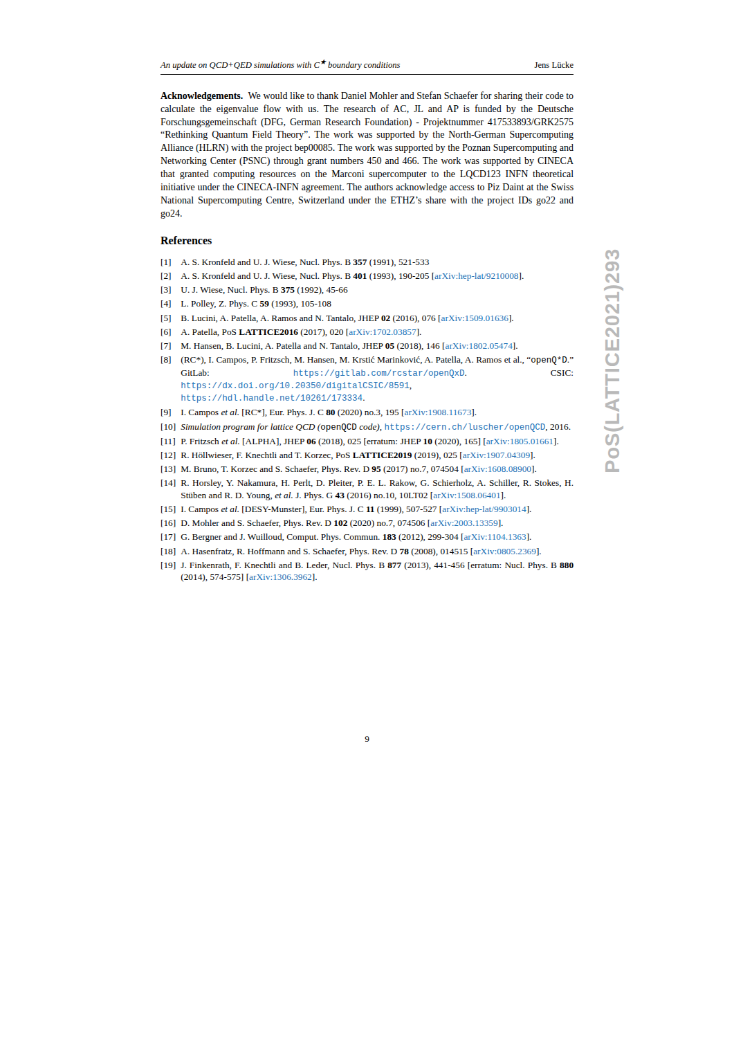An update on QCD+QED simulations with C★ boundary conditions Jens Lücke
PoS(LATTICE2021)293
Acknowledgements. We would like to thank Daniel Mohler and Stefan Schaefer for sharing their code to calculate the eigenvalue flow with us. The research of AC, JL and AP is funded by the Deutsche Forschungsgemeinschaft (DFG, German Research Foundation) - Projektnummer 417533893/GRK2575 “Rethinking Quantum Field Theory”. The work was supported by the North-German Supercomputing Alliance (HLRN) with the project bep00085. The work was supported by the Poznan Supercomputing and Networking Center (PSNC) through grant numbers 450 and 466. The work was supported by CINECA that granted computing resources on the Marconi supercomputer to the LQCD123 INFN theoretical initiative under the CINECA-INFN agreement. The authors acknowledge access to Piz Daint at the Swiss National Supercomputing Centre, Switzerland under the ETHZ’s share with the project IDs go22 and go24.
References
A. S. Kronfeld and U. J. Wiese, Nucl. Phys. B 357 (1991), 521-533
A. S. Kronfeld and U. J. Wiese, Nucl. Phys. B 401 (1993), 190-205 [arXiv:hep-lat/9210008].
U. J. Wiese, Nucl. Phys. B 375 (1992), 45-66
L. Polley, Z. Phys. C 59 (1993), 105-108
B. Lucini, A. Patella, A. Ramos and N. Tantalo, JHEP 02 (2016), 076 [arXiv:1509.01636].
A. Patella, PoS LATTICE2016 (2017), 020 [arXiv:1702.03857].
M. Hansen, B. Lucini, A. Patella and N. Tantalo, JHEP 05 (2018), 146 [arXiv:1802.05474].
(RC*), I. Campos, P. Fritzsch, M. Hansen, M. Krstić Marinković, A. Patella, A. Ramos et al., “openQ*D.” GitLab: https://gitlab.com/rcstar/openQxD. CSIC: https://dx.doi.org/10.20350/digitalCSIC/8591, https://hdl.handle.net/10261/173334.
I. Campos et al. [RC*], Eur. Phys. J. C 80 (2020) no.3, 195 [arXiv:1908.11673].
Simulation program for lattice QCD (openQCD code), https://cern.ch/luscher/openQCD, 2016.
P. Fritzsch et al. [ALPHA], JHEP 06 (2018), 025 [erratum: JHEP 10 (2020), 165] [arXiv:1805.01661].
R. Höllwieser, F. Knechtli and T. Korzec, PoS LATTICE2019 (2019), 025 [arXiv:1907.04309].
M. Bruno, T. Korzec and S. Schaefer, Phys. Rev. D 95 (2017) no.7, 074504 [arXiv:1608.08900].
R. Horsley, Y. Nakamura, H. Perlt, D. Pleiter, P. E. L. Rakow, G. Schierholz, A. Schiller, R. Stokes, H. Stüben and R. D. Young, et al. J. Phys. G 43 (2016) no.10, 10LT02 [arXiv:1508.06401].
I. Campos et al. [DESY-Munster], Eur. Phys. J. C 11 (1999), 507-527 [arXiv:hep-lat/9903014].
D. Mohler and S. Schaefer, Phys. Rev. D 102 (2020) no.7, 074506 [arXiv:2003.13359].
G. Bergner and J. Wuilloud, Comput. Phys. Commun. 183 (2012), 299-304 [arXiv:1104.1363].
A. Hasenfratz, R. Hoffmann and S. Schaefer, Phys. Rev. D 78 (2008), 014515 [arXiv:0805.2369].
J. Finkenrath, F. Knechtli and B. Leder, Nucl. Phys. B 877 (2013), 441-456 [erratum: Nucl. Phys. B 880 (2014), 574-575] [arXiv:1306.3962].
9